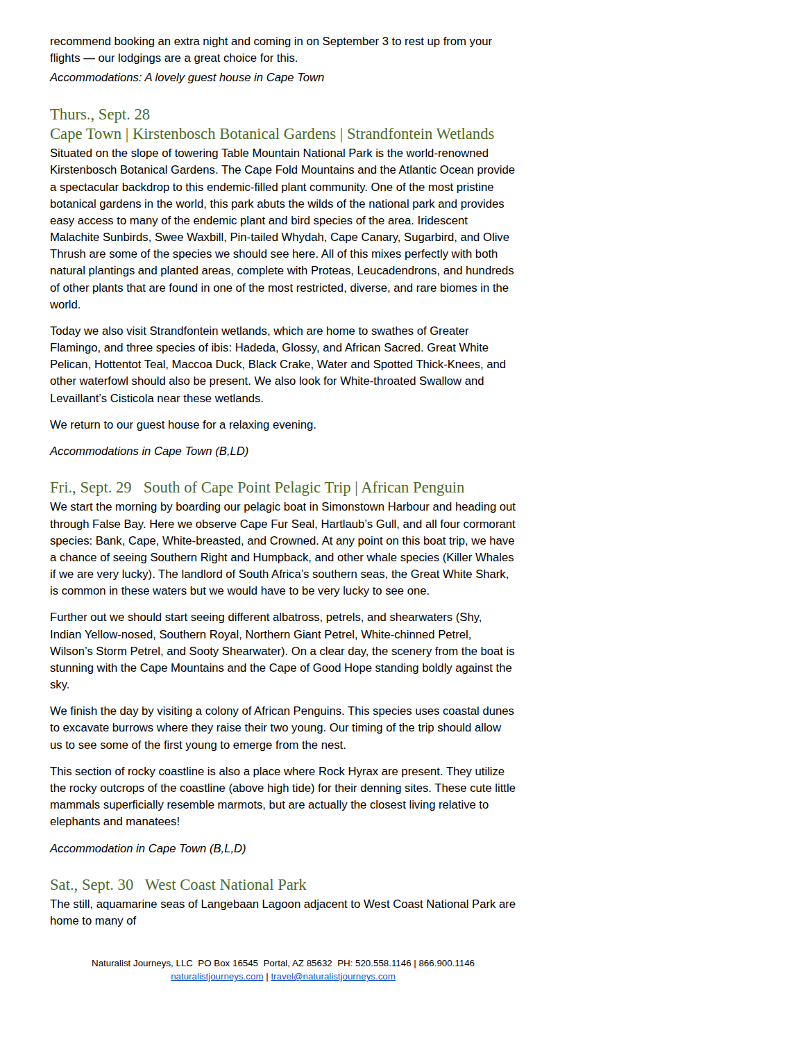recommend booking an extra night and coming in on September 3 to rest up from your flights — our lodgings are a great choice for this.
Accommodations: A lovely guest house in Cape Town
Thurs., Sept. 28 Cape Town | Kirstenbosch Botanical Gardens | Strandfontein Wetlands
Situated on the slope of towering Table Mountain National Park is the world-renowned Kirstenbosch Botanical Gardens. The Cape Fold Mountains and the Atlantic Ocean provide a spectacular backdrop to this endemic-filled plant community. One of the most pristine botanical gardens in the world, this park abuts the wilds of the national park and provides easy access to many of the endemic plant and bird species of the area. Iridescent Malachite Sunbirds, Swee Waxbill, Pin-tailed Whydah, Cape Canary, Sugarbird, and Olive Thrush are some of the species we should see here. All of this mixes perfectly with both natural plantings and planted areas, complete with Proteas, Leucadendrons, and hundreds of other plants that are found in one of the most restricted, diverse, and rare biomes in the world.
Today we also visit Strandfontein wetlands, which are home to swathes of Greater Flamingo, and three species of ibis: Hadeda, Glossy, and African Sacred. Great White Pelican, Hottentot Teal, Maccoa Duck, Black Crake, Water and Spotted Thick-Knees, and other waterfowl should also be present. We also look for White-throated Swallow and Levaillant’s Cisticola near these wetlands.
We return to our guest house for a relaxing evening.
Accommodations in Cape Town (B,LD)
Fri., Sept. 29 South of Cape Point Pelagic Trip | African Penguin
We start the morning by boarding our pelagic boat in Simonstown Harbour and heading out through False Bay. Here we observe Cape Fur Seal, Hartlaub’s Gull, and all four cormorant species: Bank, Cape, White-breasted, and Crowned. At any point on this boat trip, we have a chance of seeing Southern Right and Humpback, and other whale species (Killer Whales if we are very lucky). The landlord of South Africa’s southern seas, the Great White Shark, is common in these waters but we would have to be very lucky to see one.
Further out we should start seeing different albatross, petrels, and shearwaters (Shy, Indian Yellow-nosed, Southern Royal, Northern Giant Petrel, White-chinned Petrel, Wilson’s Storm Petrel, and Sooty Shearwater). On a clear day, the scenery from the boat is stunning with the Cape Mountains and the Cape of Good Hope standing boldly against the sky.
We finish the day by visiting a colony of African Penguins. This species uses coastal dunes to excavate burrows where they raise their two young. Our timing of the trip should allow us to see some of the first young to emerge from the nest.
This section of rocky coastline is also a place where Rock Hyrax are present. They utilize the rocky outcrops of the coastline (above high tide) for their denning sites. These cute little mammals superficially resemble marmots, but are actually the closest living relative to elephants and manatees!
Accommodation in Cape Town (B,L,D)
Sat., Sept. 30 West Coast National Park
The still, aquamarine seas of Langebaan Lagoon adjacent to West Coast National Park are home to many of
Naturalist Journeys, LLC PO Box 16545 Portal, AZ 85632 PH: 520.558.1146 | 866.900.1146
naturalistjourneys.com | travel@naturalistjourneys.com